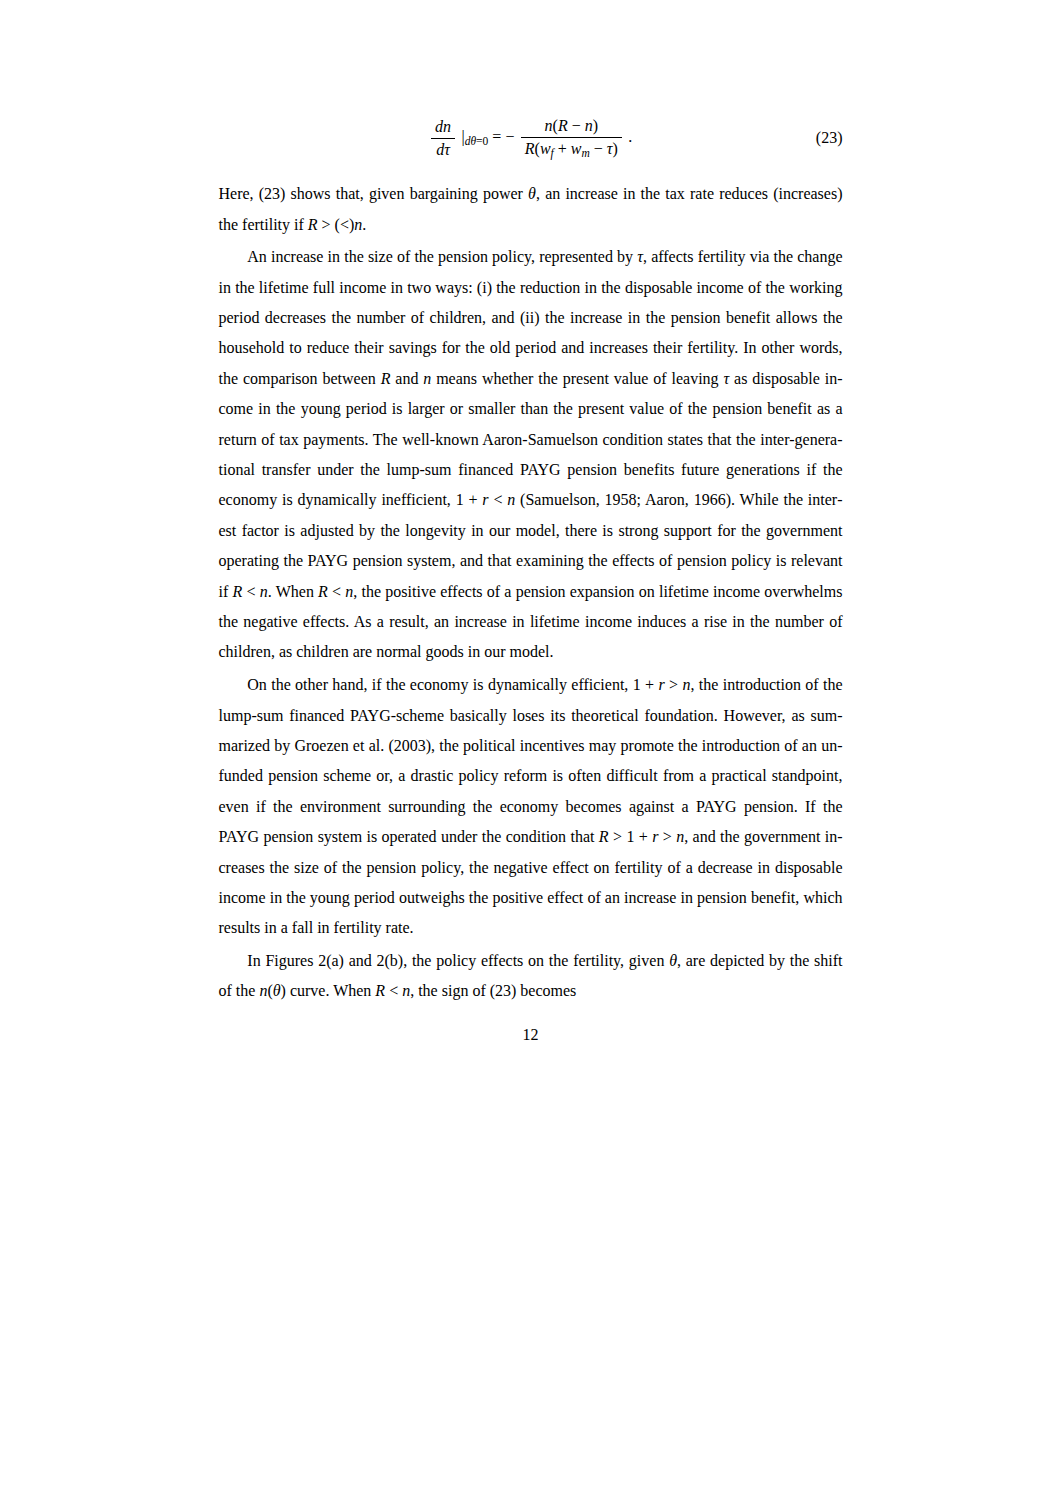dn dτ |dθ=0 = − n(R − n) R(wf + wm − τ) . (23)
Here, (23) shows that, given bargaining power θ, an increase in the tax rate reduces (increases) the fertility if R > (<)n.
An increase in the size of the pension policy, represented by τ, affects fertility via the change in the lifetime full income in two ways: (i) the reduction in the disposable income of the working period decreases the number of children, and (ii) the increase in the pension benefit allows the household to reduce their savings for the old period and increases their fertility. In other words, the comparison between R and n means whether the present value of leaving τ as disposable income in the young period is larger or smaller than the present value of the pension benefit as a return of tax payments. The well-known Aaron-Samuelson condition states that the inter-generational transfer under the lump-sum financed PAYG pension benefits future generations if the economy is dynamically inefficient, 1 + r < n (Samuelson, 1958; Aaron, 1966). While the interest factor is adjusted by the longevity in our model, there is strong support for the government operating the PAYG pension system, and that examining the effects of pension policy is relevant if R < n. When R < n, the positive effects of a pension expansion on lifetime income overwhelms the negative effects. As a result, an increase in lifetime income induces a rise in the number of children, as children are normal goods in our model.
On the other hand, if the economy is dynamically efficient, 1 + r > n, the introduction of the lump-sum financed PAYG-scheme basically loses its theoretical foundation. However, as summarized by Groezen et al. (2003), the political incentives may promote the introduction of an unfunded pension scheme or, a drastic policy reform is often difficult from a practical standpoint, even if the environment surrounding the economy becomes against a PAYG pension. If the PAYG pension system is operated under the condition that R > 1 + r > n, and the government increases the size of the pension policy, the negative effect on fertility of a decrease in disposable income in the young period outweighs the positive effect of an increase in pension benefit, which results in a fall in fertility rate.
In Figures 2(a) and 2(b), the policy effects on the fertility, given θ, are depicted by the shift of the n(θ) curve. When R < n, the sign of (23) becomes
12